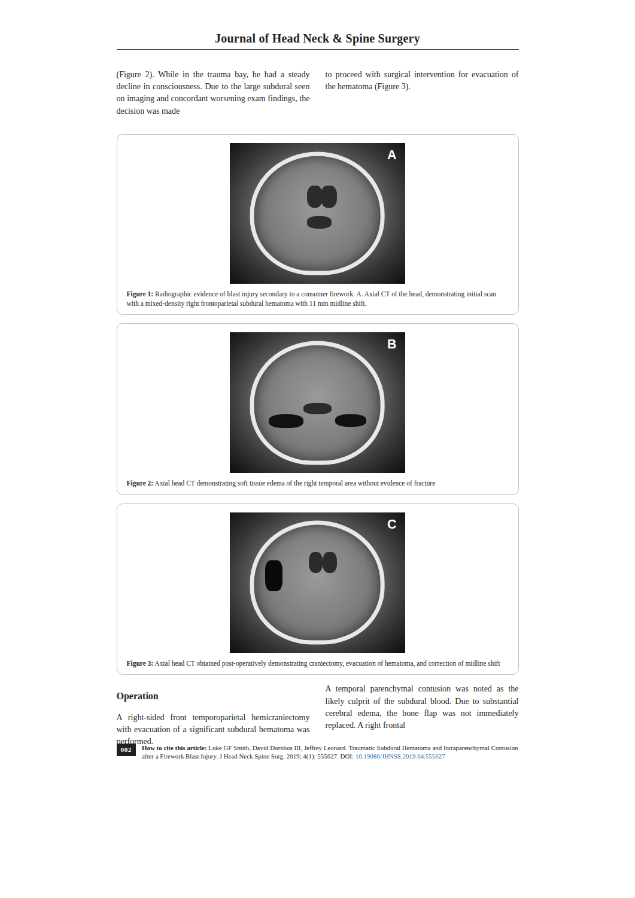Journal of Head Neck & Spine Surgery
(Figure 2). While in the trauma bay, he had a steady decline in consciousness. Due to the large subdural seen on imaging and concordant worsening exam findings, the decision was made
to proceed with surgical intervention for evacuation of the hematoma (Figure 3).
A
Figure 1: Radiographic evidence of blast injury secondary to a consumer firework. A. Axial CT of the head, demonstrating initial scan with a mixed-density right frontoparietal subdural hematoma with 11 mm midline shift.
B
Figure 2: Axial head CT demonstrating soft tissue edema of the right temporal area without evidence of fracture
C
Figure 3: Axial head CT obtained post-operatively demonstrating craniectomy, evacuation of hematoma, and correction of midline shift
Operation
A right-sided front temporoparietal hemicraniectomy with evacuation of a significant subdural hematoma was performed.
A temporal parenchymal contusion was noted as the likely culprit of the subdural blood. Due to substantial cerebral edema, the bone flap was not immediately replaced. A right frontal
002
How to cite this article: Luke GF Smith, David Dornbos III, Jeffrey Leonard. Traumatic Subdural Hematoma and Intraparenchymal Contusion after a Firework Blast Injury. J Head Neck Spine Surg. 2019; 4(1): 555627. DOI: 10.19080/JHNSS.2019.04.555627